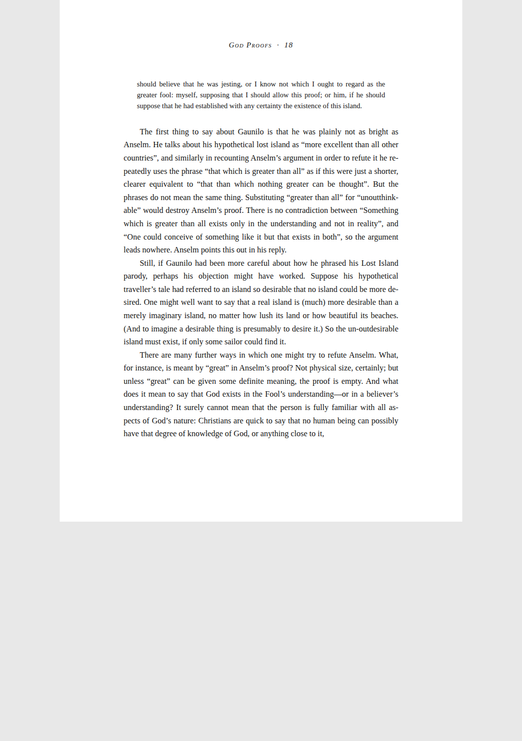God Proofs · 18
should believe that he was jesting, or I know not which I ought to regard as the greater fool: myself, supposing that I should allow this proof; or him, if he should suppose that he had established with any certainty the existence of this island.
The first thing to say about Gaunilo is that he was plainly not as bright as Anselm. He talks about his hypothetical lost island as “more excellent than all other countries”, and similarly in recounting Anselm’s argument in order to refute it he repeatedly uses the phrase “that which is greater than all” as if this were just a shorter, clearer equivalent to “that than which nothing greater can be thought”. But the phrases do not mean the same thing. Substituting “greater than all” for “unoutthinkable” would destroy Anselm’s proof. There is no contradiction between “Something which is greater than all exists only in the understanding and not in reality”, and “One could conceive of something like it but that exists in both”, so the argument leads nowhere. Anselm points this out in his reply.
Still, if Gaunilo had been more careful about how he phrased his Lost Island parody, perhaps his objection might have worked. Suppose his hypothetical traveller’s tale had referred to an island so desirable that no island could be more desired. One might well want to say that a real island is (much) more desirable than a merely imaginary island, no matter how lush its land or how beautiful its beaches. (And to imagine a desirable thing is presumably to desire it.) So the un-outdesirable island must exist, if only some sailor could find it.
There are many further ways in which one might try to refute Anselm. What, for instance, is meant by “great” in Anselm’s proof? Not physical size, certainly; but unless “great” can be given some definite meaning, the proof is empty. And what does it mean to say that God exists in the Fool’s understanding—or in a believer’s understanding? It surely cannot mean that the person is fully familiar with all aspects of God’s nature: Christians are quick to say that no human being can possibly have that degree of knowledge of God, or anything close to it,